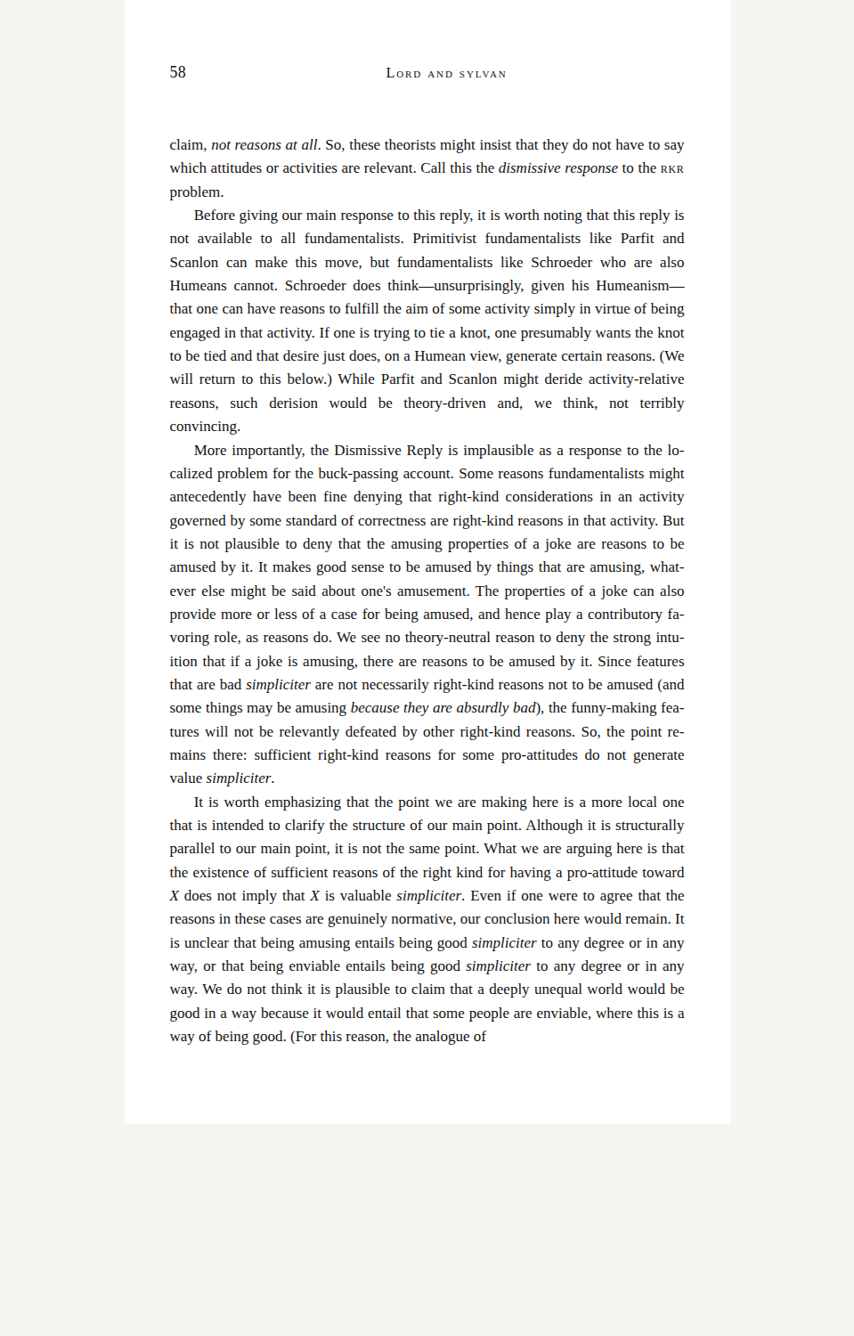58 Lord and Sylvan
claim, not reasons at all. So, these theorists might insist that they do not have to say which attitudes or activities are relevant. Call this the dismissive response to the rkr problem.
Before giving our main response to this reply, it is worth noting that this reply is not available to all fundamentalists. Primitivist fundamentalists like Parfit and Scanlon can make this move, but fundamentalists like Schroeder who are also Humeans cannot. Schroeder does think—unsurprisingly, given his Humeanism—that one can have reasons to fulfill the aim of some activity simply in virtue of being engaged in that activity. If one is trying to tie a knot, one presumably wants the knot to be tied and that desire just does, on a Humean view, generate certain reasons. (We will return to this below.) While Parfit and Scanlon might deride activity-relative reasons, such derision would be theory-driven and, we think, not terribly convincing.
More importantly, the Dismissive Reply is implausible as a response to the localized problem for the buck-passing account. Some reasons fundamentalists might antecedently have been fine denying that right-kind considerations in an activity governed by some standard of correctness are right-kind reasons in that activity. But it is not plausible to deny that the amusing properties of a joke are reasons to be amused by it. It makes good sense to be amused by things that are amusing, whatever else might be said about one's amusement. The properties of a joke can also provide more or less of a case for being amused, and hence play a contributory favoring role, as reasons do. We see no theory-neutral reason to deny the strong intuition that if a joke is amusing, there are reasons to be amused by it. Since features that are bad simpliciter are not necessarily right-kind reasons not to be amused (and some things may be amusing because they are absurdly bad), the funny-making features will not be relevantly defeated by other right-kind reasons. So, the point remains there: sufficient right-kind reasons for some pro-attitudes do not generate value simpliciter.
It is worth emphasizing that the point we are making here is a more local one that is intended to clarify the structure of our main point. Although it is structurally parallel to our main point, it is not the same point. What we are arguing here is that the existence of sufficient reasons of the right kind for having a pro-attitude toward X does not imply that X is valuable simpliciter. Even if one were to agree that the reasons in these cases are genuinely normative, our conclusion here would remain. It is unclear that being amusing entails being good simpliciter to any degree or in any way, or that being enviable entails being good simpliciter to any degree or in any way. We do not think it is plausible to claim that a deeply unequal world would be good in a way because it would entail that some people are enviable, where this is a way of being good. (For this reason, the analogue of